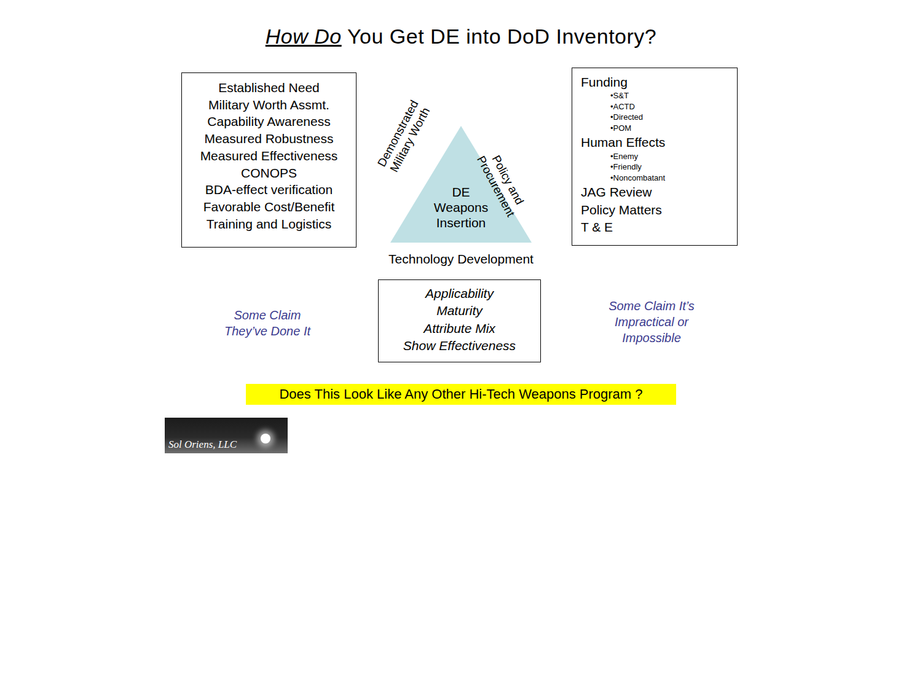How Do You Get DE into DoD Inventory?
Established Need
Military Worth Assmt.
Capability Awareness
Measured Robustness
Measured Effectiveness
CONOPS
BDA-effect verification
Favorable Cost/Benefit
Training and Logistics
Demonstrated
Military Worth
Policy and
Procurement
DE
Weapons
Insertion
Technology Development
Funding
•S&T
•ACTD
•Directed
•POM
Human Effects
•Enemy
•Friendly
•Noncombatant
JAG Review
Policy Matters
T & E
Applicability
Maturity
Attribute Mix
Show Effectiveness
Some Claim
They’ve Done It
Some Claim It’s
Impractical or
Impossible
Does This Look Like Any Other Hi-Tech Weapons Program ?
Sol Oriens, LLC